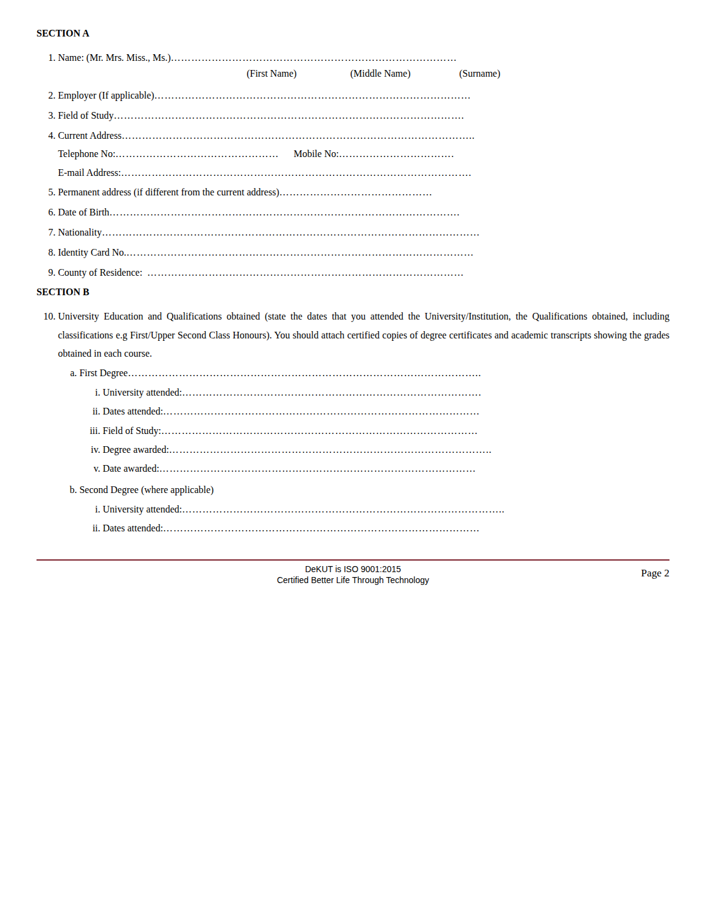SECTION A
Name: (Mr. Mrs. Miss., Ms.)………………………………………………………………………… (First Name)(Middle Name)(Surname)
Employer (If applicable)…………………………………………………………………………………
Field of Study………………………………………………………………………………………….
Current Address………………………………………………………………………………………….. Telephone No:………………………………………… Mobile No:……………………………. E-mail Address:………………………………………………………………………………………….
Permanent address (if different from the current address)………………………………………
Date of Birth………………………………………………………………………………………….
Nationality…………………………………………………………………………………………………
Identity Card No.…………………………………………………………………………………………
County of Residence: …………………………………………………………………………………
SECTION B
University Education and Qualifications obtained (state the dates that you attended the University/Institution, the Qualifications obtained, including classifications e.g First/Upper Second Class Honours). You should attach certified copies of degree certificates and academic transcripts showing the grades obtained in each course.
First Degree…………………………………………………………………………………………..
University attended:…………………………………………………………………………….
Dates attended:…………………………………………………………………………………
Field of Study:…………………………………………………………………………………
Degree awarded:…………………………………………………………………………………..
Date awarded:…………………………………………………………………………………
Second Degree (where applicable)
University attended:…………………………………………………………………………………..
Dates attended:…………………………………………………………………………………
DeKUT is ISO 9001:2015
Certified Better Life Through Technology
Page 2